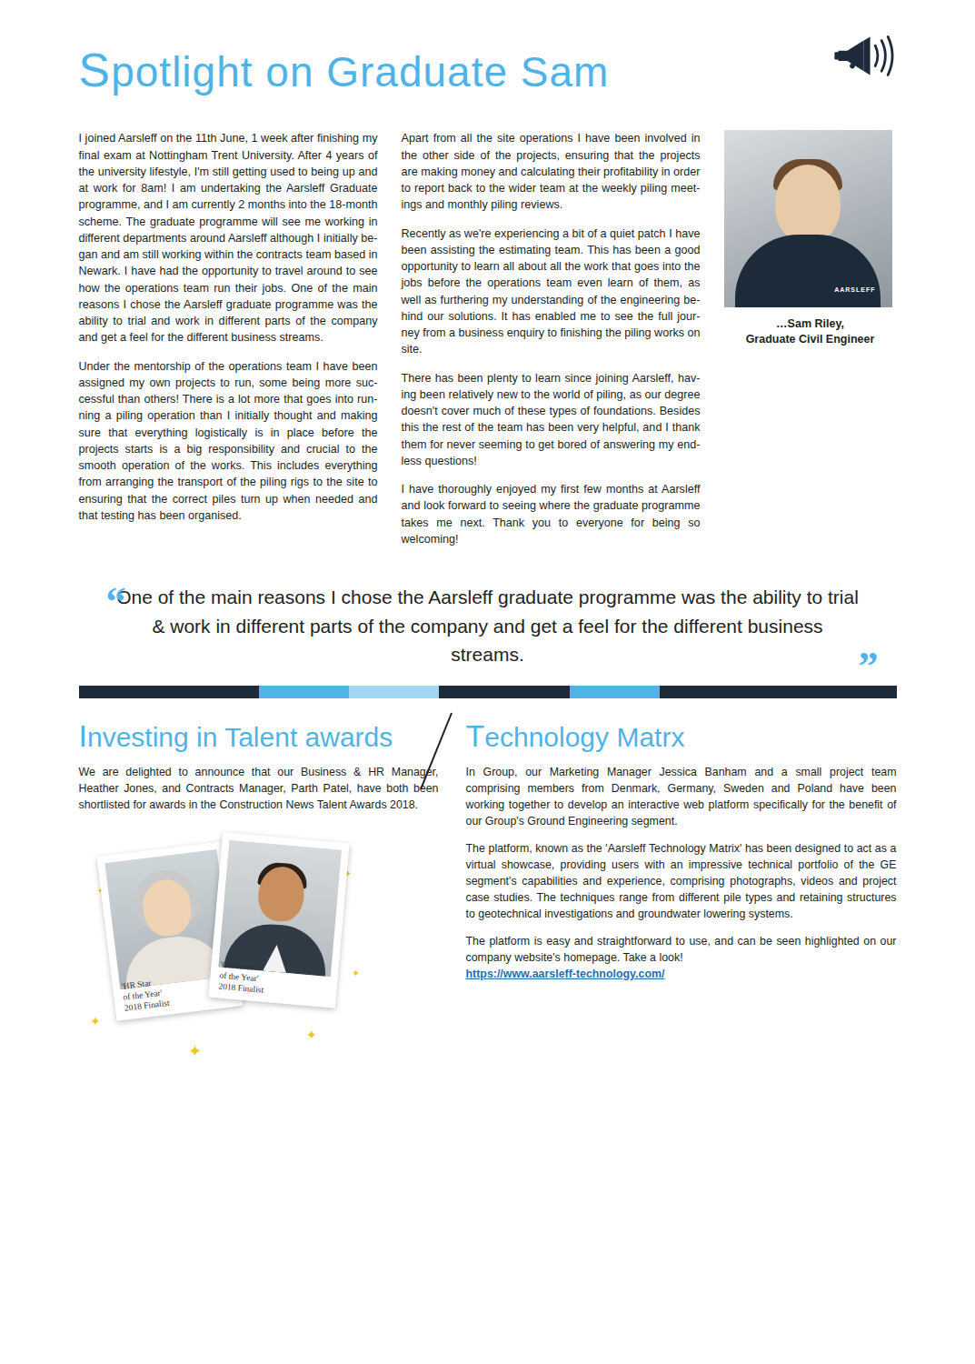Spotlight on Graduate Sam
I joined Aarsleff on the 11th June, 1 week after finishing my final exam at Nottingham Trent University. After 4 years of the university lifestyle, I'm still getting used to being up and at work for 8am! I am undertaking the Aarsleff Graduate programme, and I am currently 2 months into the 18-month scheme. The graduate programme will see me working in different departments around Aarsleff although I initially began and am still working within the contracts team based in Newark. I have had the opportunity to travel around to see how the operations team run their jobs. One of the main reasons I chose the Aarsleff graduate programme was the ability to trial and work in different parts of the company and get a feel for the different business streams.
Under the mentorship of the operations team I have been assigned my own projects to run, some being more successful than others! There is a lot more that goes into running a piling operation than I initially thought and making sure that everything logistically is in place before the projects starts is a big responsibility and crucial to the smooth operation of the works. This includes everything from arranging the transport of the piling rigs to the site to ensuring that the correct piles turn up when needed and that testing has been organised.
Apart from all the site operations I have been involved in the other side of the projects, ensuring that the projects are making money and calculating their profitability in order to report back to the wider team at the weekly piling meetings and monthly piling reviews.
Recently as we're experiencing a bit of a quiet patch I have been assisting the estimating team. This has been a good opportunity to learn all about all the work that goes into the jobs before the operations team even learn of them, as well as furthering my understanding of the engineering behind our solutions. It has enabled me to see the full journey from a business enquiry to finishing the piling works on site.
There has been plenty to learn since joining Aarsleff, having been relatively new to the world of piling, as our degree doesn't cover much of these types of foundations. Besides this the rest of the team has been very helpful, and I thank them for never seeming to get bored of answering my endless questions!
I have thoroughly enjoyed my first few months at Aarsleff and look forward to seeing where the graduate programme takes me next. Thank you to everyone for being so welcoming!
AARSLEFF
…Sam Riley,
Graduate Civil Engineer
“
One of the main reasons I chose the Aarsleff graduate programme was the ability to trial & work in different parts of the company and get a feel for the different business streams.
”
Investing in Talent awards
We are delighted to announce that our Business & HR Manager, Heather Jones, and Contracts Manager, Parth Patel, have both been shortlisted for awards in the Construction News Talent Awards 2018.
✦ ✦
'HR Star
of the Year'
2018 Finalist
'Graduate
of the Year'
2018 Finalist
✦ ✦ ✦ ✦
Technology Matrx
In Group, our Marketing Manager Jessica Banham and a small project team comprising members from Denmark, Germany, Sweden and Poland have been working together to develop an interactive web platform specifically for the benefit of our Group's Ground Engineering segment.
The platform, known as the 'Aarsleff Technology Matrix' has been designed to act as a virtual showcase, providing users with an impressive technical portfolio of the GE segment's capabilities and experience, comprising photographs, videos and project case studies. The techniques range from different pile types and retaining structures to geotechnical investigations and groundwater lowering systems.
The platform is easy and straightforward to use, and can be seen highlighted on our company website's homepage. Take a look!
https://www.aarsleff-technology.com/